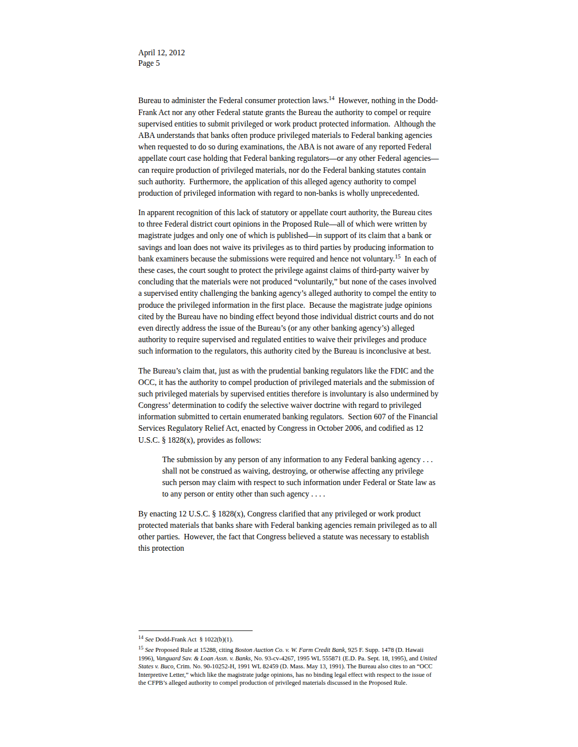April 12, 2012
Page 5
Bureau to administer the Federal consumer protection laws.14 However, nothing in the Dodd-Frank Act nor any other Federal statute grants the Bureau the authority to compel or require supervised entities to submit privileged or work product protected information. Although the ABA understands that banks often produce privileged materials to Federal banking agencies when requested to do so during examinations, the ABA is not aware of any reported Federal appellate court case holding that Federal banking regulators—or any other Federal agencies—can require production of privileged materials, nor do the Federal banking statutes contain such authority. Furthermore, the application of this alleged agency authority to compel production of privileged information with regard to non-banks is wholly unprecedented.
In apparent recognition of this lack of statutory or appellate court authority, the Bureau cites to three Federal district court opinions in the Proposed Rule—all of which were written by magistrate judges and only one of which is published—in support of its claim that a bank or savings and loan does not waive its privileges as to third parties by producing information to bank examiners because the submissions were required and hence not voluntary.15 In each of these cases, the court sought to protect the privilege against claims of third-party waiver by concluding that the materials were not produced “voluntarily,” but none of the cases involved a supervised entity challenging the banking agency’s alleged authority to compel the entity to produce the privileged information in the first place. Because the magistrate judge opinions cited by the Bureau have no binding effect beyond those individual district courts and do not even directly address the issue of the Bureau’s (or any other banking agency’s) alleged authority to require supervised and regulated entities to waive their privileges and produce such information to the regulators, this authority cited by the Bureau is inconclusive at best.
The Bureau’s claim that, just as with the prudential banking regulators like the FDIC and the OCC, it has the authority to compel production of privileged materials and the submission of such privileged materials by supervised entities therefore is involuntary is also undermined by Congress’ determination to codify the selective waiver doctrine with regard to privileged information submitted to certain enumerated banking regulators. Section 607 of the Financial Services Regulatory Relief Act, enacted by Congress in October 2006, and codified as 12 U.S.C. § 1828(x), provides as follows:
The submission by any person of any information to any Federal banking agency . . . shall not be construed as waiving, destroying, or otherwise affecting any privilege such person may claim with respect to such information under Federal or State law as to any person or entity other than such agency . . . .
By enacting 12 U.S.C. § 1828(x), Congress clarified that any privileged or work product protected materials that banks share with Federal banking agencies remain privileged as to all other parties. However, the fact that Congress believed a statute was necessary to establish this protection
14 See Dodd-Frank Act § 1022(b)(1).
15 See Proposed Rule at 15288, citing Boston Auction Co. v. W. Farm Credit Bank, 925 F. Supp. 1478 (D. Hawaii 1996), Vanguard Sav. & Loan Assn. v. Banks, No. 93-cv-4267, 1995 WL 555871 (E.D. Pa. Sept. 18, 1995), and United States v. Buco, Crim. No. 90-10252-H, 1991 WL 82459 (D. Mass. May 13, 1991). The Bureau also cites to an “OCC Interpretive Letter,” which like the magistrate judge opinions, has no binding legal effect with respect to the issue of the CFPB’s alleged authority to compel production of privileged materials discussed in the Proposed Rule.